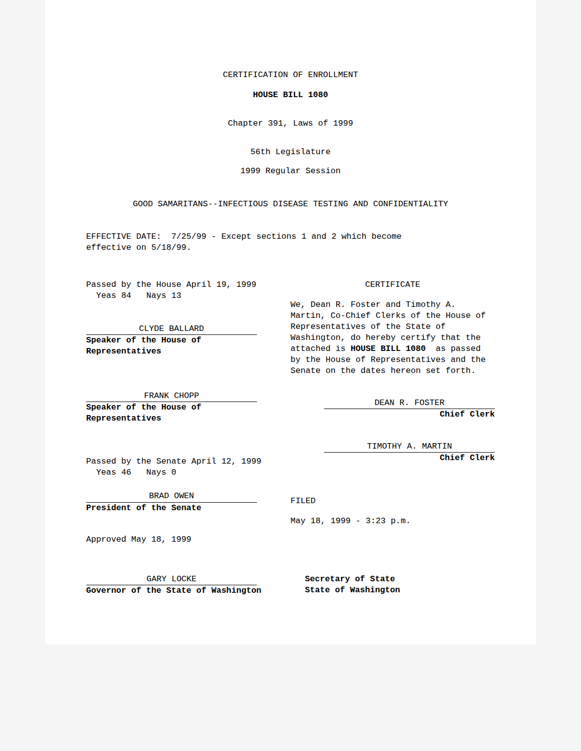CERTIFICATION OF ENROLLMENT
HOUSE BILL 1080
Chapter 391, Laws of 1999
56th Legislature
1999 Regular Session
GOOD SAMARITANS--INFECTIOUS DISEASE TESTING AND CONFIDENTIALITY
EFFECTIVE DATE: 7/25/99 - Except sections 1 and 2 which become
effective on 5/18/99.
| Passed by the House April 19, 1999 Yeas 84 Nays 13 CLYDE BALLARD Speaker of the House of Representatives FRANK CHOPP Speaker of the House of Representatives Passed by the Senate April 12, 1999 Yeas 46 Nays 0 BRAD OWEN President of the Senate Approved May 18, 1999 | CERTIFICATE We, Dean R. Foster and Timothy A. Martin, Co-Chief Clerks of the House of Representatives of the State of Washington, do hereby certify that the attached is HOUSE BILL 1080 as passed by the House of Representatives and the Senate on the dates hereon set forth. DEAN R. FOSTER Chief Clerk TIMOTHY A. MARTIN Chief Clerk FILED May 18, 1999 - 3:23 p.m. |
| GARY LOCKE Governor of the State of Washington | Secretary of State State of Washington |